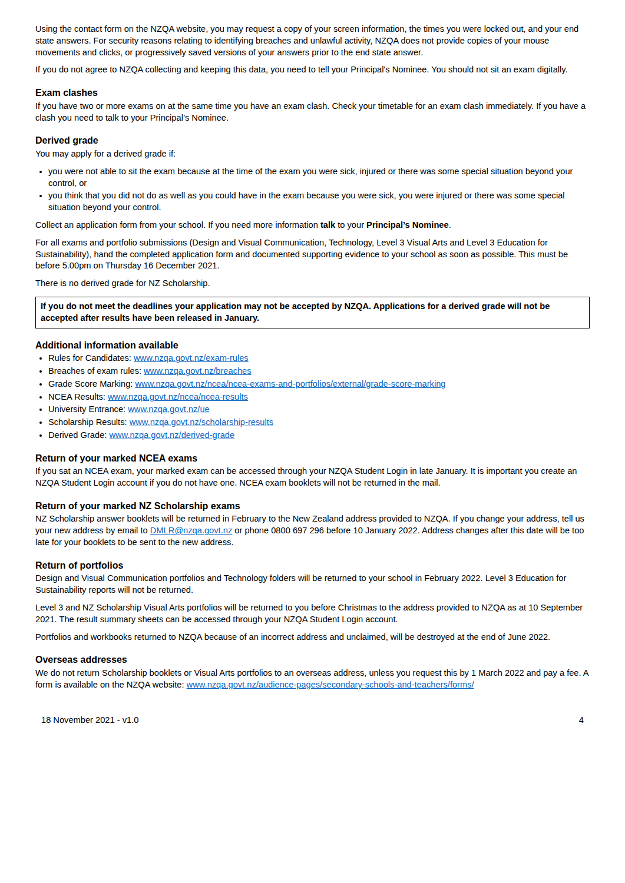Using the contact form on the NZQA website, you may request a copy of your screen information, the times you were locked out, and your end state answers. For security reasons relating to identifying breaches and unlawful activity, NZQA does not provide copies of your mouse movements and clicks, or progressively saved versions of your answers prior to the end state answer.
If you do not agree to NZQA collecting and keeping this data, you need to tell your Principal's Nominee. You should not sit an exam digitally.
Exam clashes
If you have two or more exams on at the same time you have an exam clash. Check your timetable for an exam clash immediately. If you have a clash you need to talk to your Principal’s Nominee.
Derived grade
You may apply for a derived grade if:
you were not able to sit the exam because at the time of the exam you were sick, injured or there was some special situation beyond your control, or
you think that you did not do as well as you could have in the exam because you were sick, you were injured or there was some special situation beyond your control.
Collect an application form from your school. If you need more information talk to your Principal’s Nominee.
For all exams and portfolio submissions (Design and Visual Communication, Technology, Level 3 Visual Arts and Level 3 Education for Sustainability), hand the completed application form and documented supporting evidence to your school as soon as possible. This must be before 5.00pm on Thursday 16 December 2021.
There is no derived grade for NZ Scholarship.
If you do not meet the deadlines your application may not be accepted by NZQA. Applications for a derived grade will not be accepted after results have been released in January.
Additional information available
Rules for Candidates: www.nzqa.govt.nz/exam-rules
Breaches of exam rules: www.nzqa.govt.nz/breaches
Grade Score Marking: www.nzqa.govt.nz/ncea/ncea-exams-and-portfolios/external/grade-score-marking
NCEA Results: www.nzqa.govt.nz/ncea/ncea-results
University Entrance: www.nzqa.govt.nz/ue
Scholarship Results: www.nzqa.govt.nz/scholarship-results
Derived Grade: www.nzqa.govt.nz/derived-grade
Return of your marked NCEA exams
If you sat an NCEA exam, your marked exam can be accessed through your NZQA Student Login in late January. It is important you create an NZQA Student Login account if you do not have one. NCEA exam booklets will not be returned in the mail.
Return of your marked NZ Scholarship exams
NZ Scholarship answer booklets will be returned in February to the New Zealand address provided to NZQA. If you change your address, tell us your new address by email to DMLR@nzqa.govt.nz or phone 0800 697 296 before 10 January 2022. Address changes after this date will be too late for your booklets to be sent to the new address.
Return of portfolios
Design and Visual Communication portfolios and Technology folders will be returned to your school in February 2022. Level 3 Education for Sustainability reports will not be returned.
Level 3 and NZ Scholarship Visual Arts portfolios will be returned to you before Christmas to the address provided to NZQA as at 10 September 2021. The result summary sheets can be accessed through your NZQA Student Login account.
Portfolios and workbooks returned to NZQA because of an incorrect address and unclaimed, will be destroyed at the end of June 2022.
Overseas addresses
We do not return Scholarship booklets or Visual Arts portfolios to an overseas address, unless you request this by 1 March 2022 and pay a fee. A form is available on the NZQA website: www.nzqa.govt.nz/audience-pages/secondary-schools-and-teachers/forms/
18 November 2021 - v1.0
4